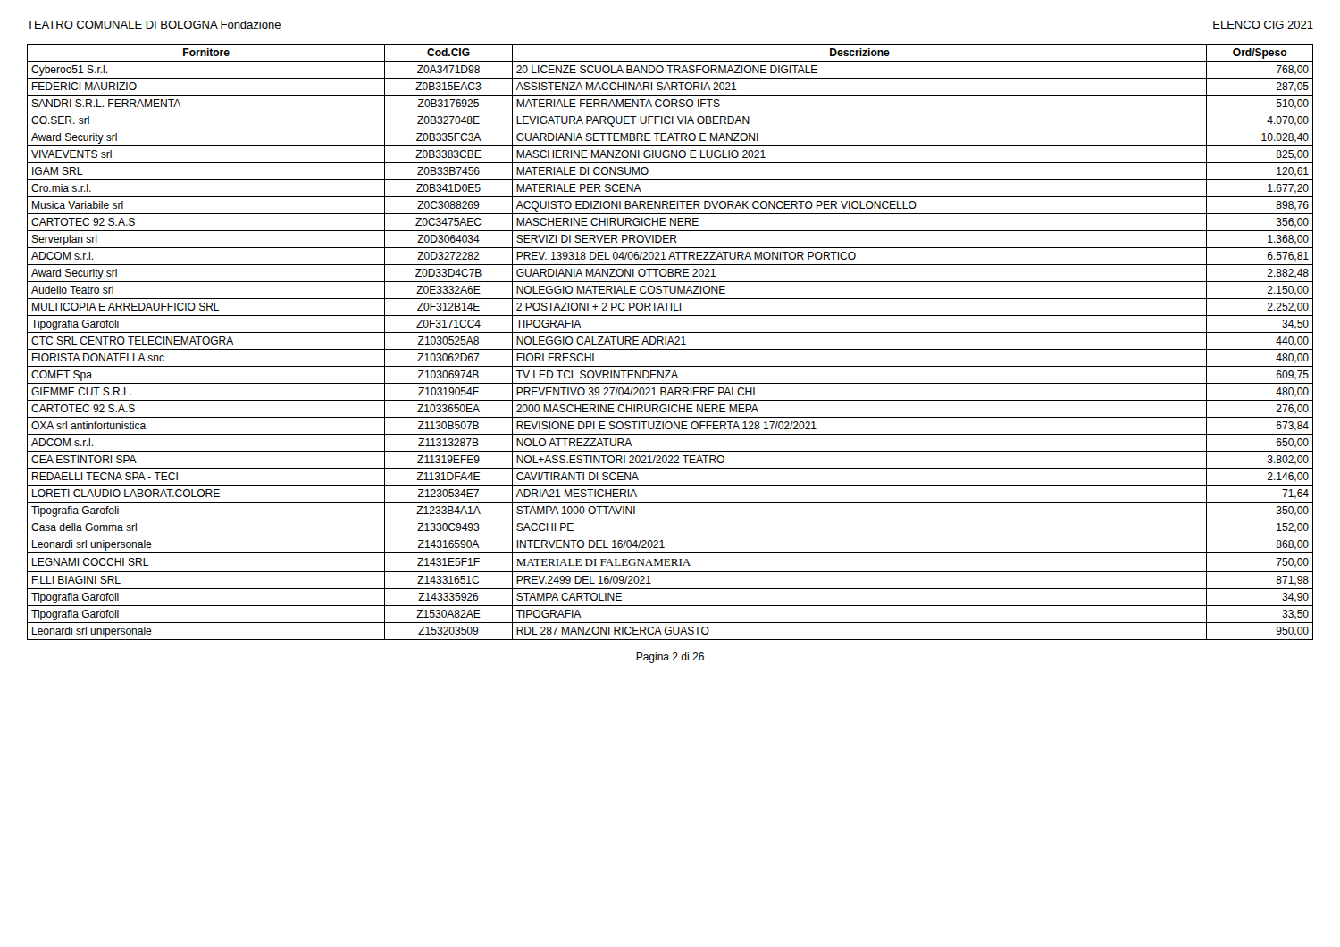TEATRO COMUNALE DI BOLOGNA Fondazione
ELENCO CIG 2021
| Fornitore | Cod.CIG | Descrizione | Ord/Speso |
| --- | --- | --- | --- |
| Cyberoo51 S.r.l. | Z0A3471D98 | 20 LICENZE SCUOLA BANDO TRASFORMAZIONE DIGITALE | 768,00 |
| FEDERICI MAURIZIO | Z0B315EAC3 | ASSISTENZA MACCHINARI SARTORIA 2021 | 287,05 |
| SANDRI S.R.L. FERRAMENTA | Z0B3176925 | MATERIALE FERRAMENTA CORSO IFTS | 510,00 |
| CO.SER. srl | Z0B327048E | LEVIGATURA PARQUET UFFICI VIA OBERDAN | 4.070,00 |
| Award Security srl | Z0B335FC3A | GUARDIANIA SETTEMBRE TEATRO E MANZONI | 10.028,40 |
| VIVAEVENTS srl | Z0B3383CBE | MASCHERINE MANZONI GIUGNO E LUGLIO 2021 | 825,00 |
| IGAM SRL | Z0B33B7456 | MATERIALE DI CONSUMO | 120,61 |
| Cro.mia s.r.l. | Z0B341D0E5 | MATERIALE PER SCENA | 1.677,20 |
| Musica Variabile srl | Z0C3088269 | ACQUISTO EDIZIONI BARENREITER DVORAK CONCERTO PER VIOLONCELLO | 898,76 |
| CARTOTEC 92 S.A.S | Z0C3475AEC | MASCHERINE CHIRURGICHE NERE | 356,00 |
| Serverplan srl | Z0D3064034 | SERVIZI DI SERVER PROVIDER | 1.368,00 |
| ADCOM s.r.l. | Z0D3272282 | PREV. 139318 DEL 04/06/2021 ATTREZZATURA MONITOR PORTICO | 6.576,81 |
| Award Security srl | Z0D33D4C7B | GUARDIANIA MANZONI OTTOBRE 2021 | 2.882,48 |
| Audello Teatro srl | Z0E3332A6E | NOLEGGIO MATERIALE COSTUMAZIONE | 2.150,00 |
| MULTICOPIA E ARREDAUFFICIO SRL | Z0F312B14E | 2 POSTAZIONI + 2 PC PORTATILI | 2.252,00 |
| Tipografia Garofoli | Z0F3171CC4 | TIPOGRAFIA | 34,50 |
| CTC SRL CENTRO TELECINEMATOGRA | Z1030525A8 | NOLEGGIO CALZATURE ADRIA21 | 440,00 |
| FIORISTA DONATELLA snc | Z103062D67 | FIORI FRESCHI | 480,00 |
| COMET Spa | Z10306974B | TV LED TCL SOVRINTENDENZA | 609,75 |
| GIEMME CUT S.R.L. | Z10319054F | PREVENTIVO 39 27/04/2021 BARRIERE PALCHI | 480,00 |
| CARTOTEC 92 S.A.S | Z1033650EA | 2000 MASCHERINE CHIRURGICHE NERE MEPA | 276,00 |
| OXA srl antinfortunistica | Z1130B507B | REVISIONE DPI E SOSTITUZIONE OFFERTA 128 17/02/2021 | 673,84 |
| ADCOM s.r.l. | Z11313287B | NOLO ATTREZZATURA | 650,00 |
| CEA ESTINTORI SPA | Z11319EFE9 | NOL+ASS.ESTINTORI 2021/2022 TEATRO | 3.802,00 |
| REDAELLI TECNA SPA - TECI | Z1131DFA4E | CAVI/TIRANTI DI SCENA | 2.146,00 |
| LORETI CLAUDIO LABORAT.COLORE | Z1230534E7 | ADRIA21 MESTICHERIA | 71,64 |
| Tipografia Garofoli | Z1233B4A1A | STAMPA 1000 OTTAVINI | 350,00 |
| Casa della Gomma srl | Z1330C9493 | SACCHI PE | 152,00 |
| Leonardi srl unipersonale | Z14316590A | INTERVENTO DEL 16/04/2021 | 868,00 |
| LEGNAMI COCCHI SRL | Z1431E5F1F | MATERIALE DI FALEGNAMERIA | 750,00 |
| F.LLI BIAGINI SRL | Z14331651C | PREV.2499 DEL 16/09/2021 | 871,98 |
| Tipografia Garofoli | Z143335926 | STAMPA CARTOLINE | 34,90 |
| Tipografia Garofoli | Z1530A82AE | TIPOGRAFIA | 33,50 |
| Leonardi srl unipersonale | Z153203509 | RDL 287 MANZONI RICERCA GUASTO | 950,00 |
Pagina 2 di 26